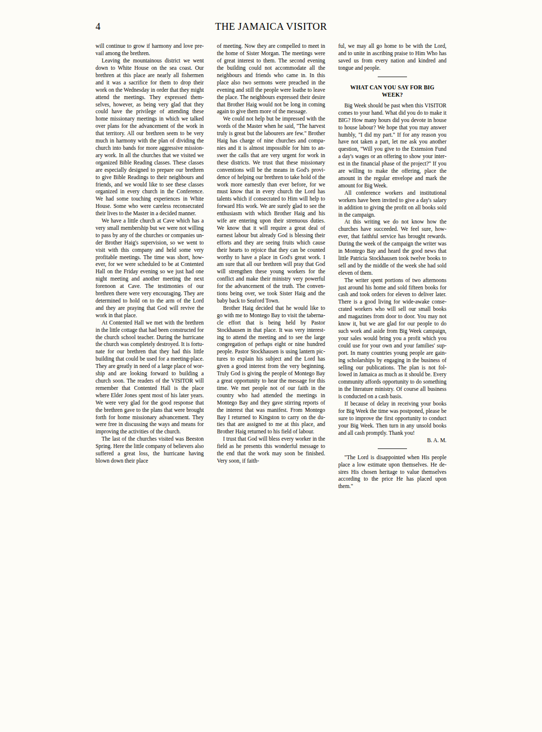4
THE JAMAICA VISITOR
will continue to grow if harmony and love prevail among the brethren.
Leaving the mountainous district we went down to White House on the sea coast. Our brethren at this place are nearly all fishermen and it was a sacrifice for them to drop their work on the Wednesday in order that they might attend the meetings. They expressed themselves, however, as being very glad that they could have the privilege of attending these home missionary meetings in which we talked over plans for the advancement of the work in that territory. All our brethren seem to be very much in harmony with the plan of dividing the church into bands for more aggressive missionary work. In all the churches that we visited we organized Bible Reading classes. These classes are especially designed to prepare our brethren to give Bible Readings to their neighbours and friends, and we would like to see these classes organized in every church in the Conference. We had some touching experiences in White House. Some who were careless reconsecrated their lives to the Master in a decided manner.
We have a little church at Cave which has a very small membership but we were not willing to pass by any of the churches or companies under Brother Haig's supervision, so we went to visit with this company and held some very profitable meetings. The time was short, however, for we were scheduled to be at Contented Hall on the Friday evening so we just had one night meeting and another meeting the next forenoon at Cave. The testimonies of our brethren there were very encouraging. They are determined to hold on to the arm of the Lord and they are praying that God will revive the work in that place.
At Contented Hall we met with the brethren in the little cottage that had been constructed for the church school teacher. During the hurricane the church was completely destroyed. It is fortunate for our brethren that they had this little building that could be used for a meeting-place. They are greatly in need of a large place of worship and are looking forward to building a church soon. The readers of the VISITOR will remember that Contented Hall is the place where Elder Jones spent most of his later years. We were very glad for the good response that the brethren gave to the plans that were brought forth for home missionary advancement. They were free in discussing the ways and means for improving the activities of the church.
The last of the churches visited was Beeston Spring. Here the little company of believers also suffered a great loss, the hurricane having blown down their place
of meeting. Now they are compelled to meet in the home of Sister Morgan. The meetings were of great interest to them. The second evening the building could not accommodate all the neighbours and friends who came in. In this place also two sermons were preached in the evening and still the people were loathe to leave the place. The neighbours expressed their desire that Brother Haig would not be long in coming again to give them more of the message.
We could not help but be impressed with the words of the Master when he said, "The harvest truly is great but the labourers are few." Brother Haig has charge of nine churches and companies and it is almost impossible for him to answer the calls that are very urgent for work in these districts. We trust that these missionary conventions will be the means in God's providence of helping our brethren to take hold of the work more earnestly than ever before, for we must know that in every church the Lord has talents which if consecrated to Him will help to forward His work. We are surely glad to see the enthusiasm with which Brother Haig and his wife are entering upon their strenuous duties. We know that it will require a great deal of earnest labour but already God is blessing their efforts and they are seeing fruits which cause their hearts to rejoice that they can be counted worthy to have a place in God's great work. I am sure that all our brethren will pray that God will strengthen these young workers for the conflict and make their ministry very powerful for the advancement of the truth. The conventions being over, we took Sister Haig and the baby back to Seaford Town.
Brother Haig decided that he would like to go with me to Montego Bay to visit the tabernacle effort that is being held by Pastor Stockhausen in that place. It was very interesting to attend the meeting and to see the large congregation of perhaps eight or nine hundred people. Pastor Stockhausen is using lantern pictures to explain his subject and the Lord has given a good interest from the very beginning. Truly God is giving the people of Montego Bay a great opportunity to hear the message for this time. We met people not of our faith in the country who had attended the meetings in Montego Bay and they gave stirring reports of the interest that was manifest. From Montego Bay I returned to Kingston to carry on the duties that are assigned to me at this place, and Brother Haig returned to his field of labour.
I trust that God will bless every worker in the field as he presents this wonderful message to the end that the work may soon be finished. Very soon, if faith-
ful, we may all go home to be with the Lord, and to unite in ascribing praise to Him Who has saved us from every nation and kindred and tongue and people.
WHAT CAN YOU SAY FOR BIG
WEEK?
Big Week should be past when this VISITOR comes to your hand. What did you do to make it BIG? How many hours did you devote in house to house labour? We hope that you may answer humbly, "I did my part." If for any reason you have not taken a part, let me ask you another question, "Will you give to the Extension Fund a day's wages or an offering to show your interest in the financial phase of the project?" If you are willing to make the offering, place the amount in the regular envelope and mark the amount for Big Week.
All conference workers and institutional workers have been invited to give a day's salary in addition to giving the profit on all books sold in the campaign.
At this writing we do not know how the churches have succeeded. We feel sure, however, that faithful service has brought rewards. During the week of the campaign the writer was in Montego Bay and heard the good news that little Patricia Stockhausen took twelve books to sell and by the middle of the week she had sold eleven of them.
The writer spent portions of two afternoons just around his home and sold fifteen books for cash and took orders for eleven to deliver later. There is a good living for wide-awake consecrated workers who will sell our small books and magazines from door to door. You may not know it, but we are glad for our people to do such work and aside from Big Week campaign, your sales would bring you a profit which you could use for your own and your families' support. In many countries young people are gaining scholarships by engaging in the business of selling our publications. The plan is not followed in Jamaica as much as it should be. Every community affords opportunity to do something in the literature ministry. Of course all business is conducted on a cash basis.
If because of delay in receiving your books for Big Week the time was postponed, please be sure to improve the first opportunity to conduct your Big Week. Then turn in any unsold books and all cash promptly. Thank you!
B. A. M.
"The Lord is disappointed when His people place a low estimate upon themselves. He desires His chosen heritage to value themselves according to the price He has placed upon them."